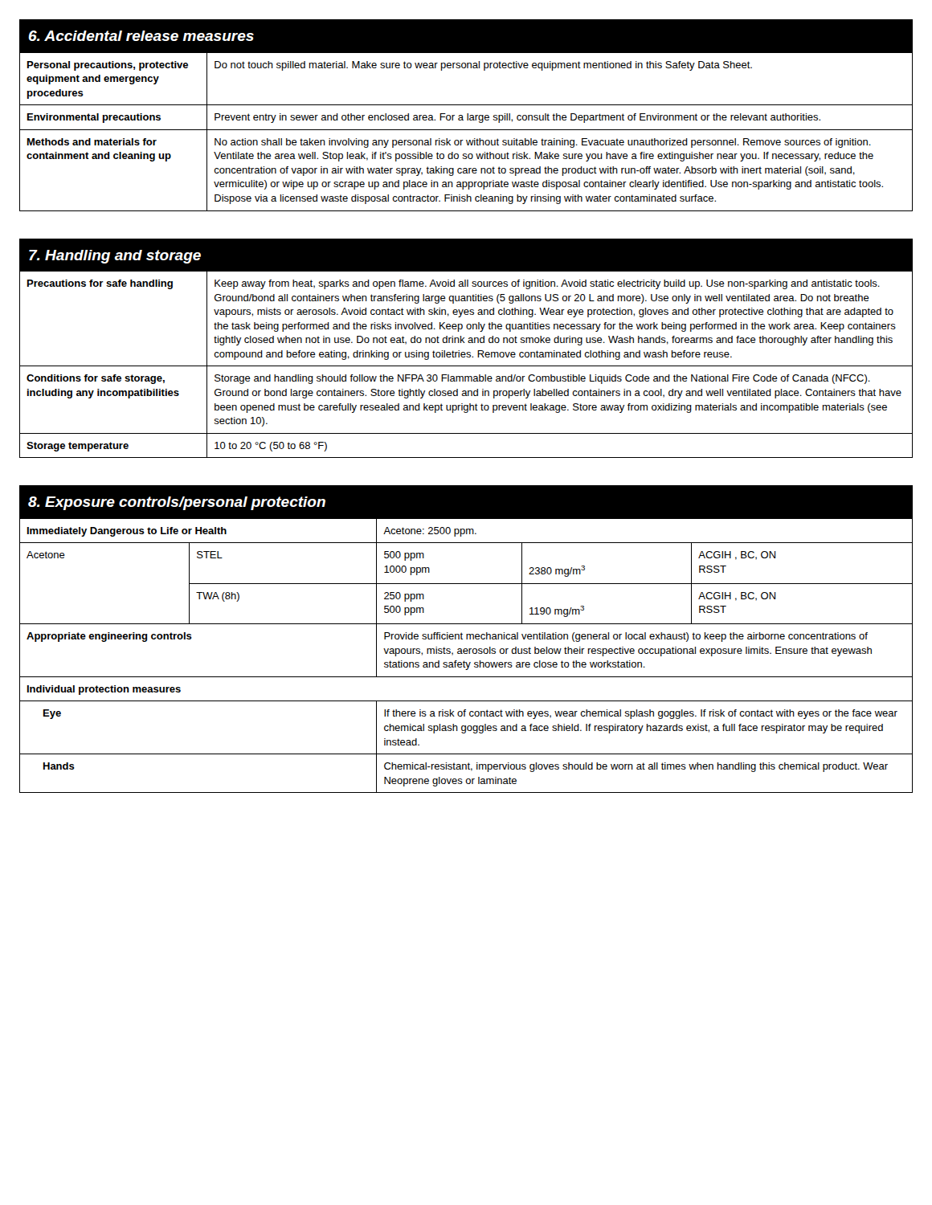6. Accidental release measures
| Personal precautions, protective equipment and emergency procedures | Do not touch spilled material. Make sure to wear personal protective equipment mentioned in this Safety Data Sheet. |
| Environmental precautions | Prevent entry in sewer and other enclosed area. For a large spill, consult the Department of Environment or the relevant authorities. |
| Methods and materials for containment and cleaning up | No action shall be taken involving any personal risk or without suitable training. Evacuate unauthorized personnel. Remove sources of ignition. Ventilate the area well. Stop leak, if it's possible to do so without risk. Make sure you have a fire extinguisher near you. If necessary, reduce the concentration of vapor in air with water spray, taking care not to spread the product with run-off water. Absorb with inert material (soil, sand, vermiculite) or wipe up or scrape up and place in an appropriate waste disposal container clearly identified. Use non-sparking and antistatic tools. Dispose via a licensed waste disposal contractor. Finish cleaning by rinsing with water contaminated surface. |
7. Handling and storage
| Precautions for safe handling | Keep away from heat, sparks and open flame. Avoid all sources of ignition. Avoid static electricity build up. Use non-sparking and antistatic tools. Ground/bond all containers when transfering large quantities (5 gallons US or 20 L and more). Use only in well ventilated area. Do not breathe vapours, mists or aerosols. Avoid contact with skin, eyes and clothing. Wear eye protection, gloves and other protective clothing that are adapted to the task being performed and the risks involved. Keep only the quantities necessary for the work being performed in the work area. Keep containers tightly closed when not in use. Do not eat, do not drink and do not smoke during use. Wash hands, forearms and face thoroughly after handling this compound and before eating, drinking or using toiletries. Remove contaminated clothing and wash before reuse. |
| Conditions for safe storage, including any incompatibilities | Storage and handling should follow the NFPA 30 Flammable and/or Combustible Liquids Code and the National Fire Code of Canada (NFCC). Ground or bond large containers. Store tightly closed and in properly labelled containers in a cool, dry and well ventilated place. Containers that have been opened must be carefully resealed and kept upright to prevent leakage. Store away from oxidizing materials and incompatible materials (see section 10). |
| Storage temperature | 10 to 20 °C (50 to 68 °F) |
8. Exposure controls/personal protection
| Immediately Dangerous to Life or Health | Acetone: 2500 ppm. |
| Acetone | STEL | 500 ppm 1000 ppm | 2380 mg/m 3 | ACGIH , BC, ON RSST |
| TWA (8h) | 250 ppm 500 ppm | 1190 mg/m 3 | ACGIH , BC, ON RSST |
| Appropriate engineering controls | Provide sufficient mechanical ventilation (general or local exhaust) to keep the airborne concentrations of vapours, mists, aerosols or dust below their respective occupational exposure limits. Ensure that eyewash stations and safety showers are close to the workstation. |
| Individual protection measures |
| Eye | If there is a risk of contact with eyes, wear chemical splash goggles. If risk of contact with eyes or the face wear chemical splash goggles and a face shield. If respiratory hazards exist, a full face respirator may be required instead. |
| Hands | Chemical-resistant, impervious gloves should be worn at all times when handling this chemical product. Wear Neoprene gloves or laminate |